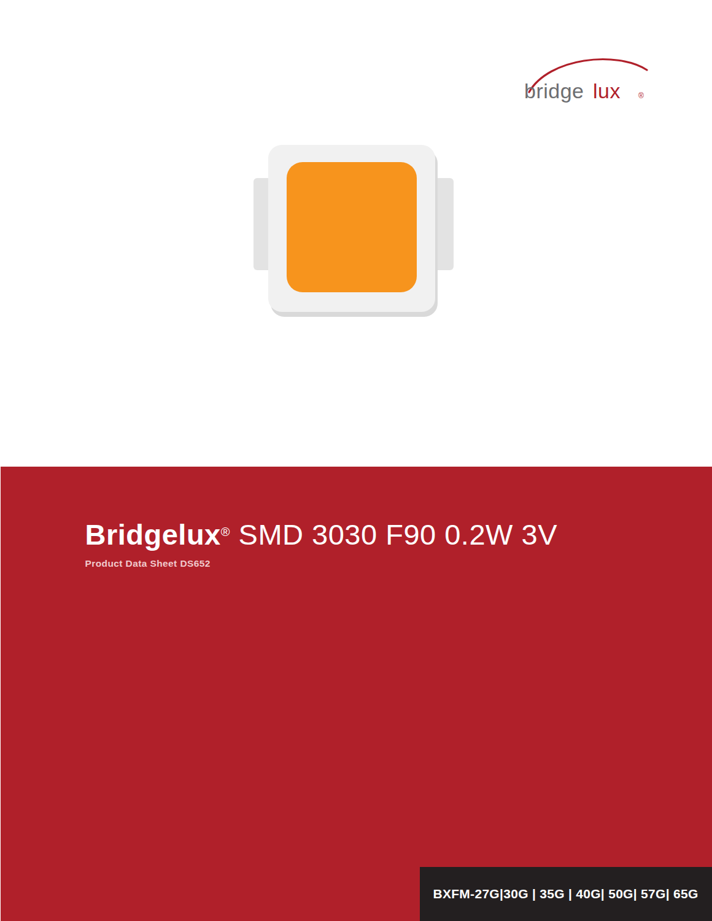bridge lux ®
Bridgelux® SMD 3030 F90 0.2W 3V
Product Data Sheet DS652
BXFM-27G|30G | 35G | 40G| 50G| 57G| 65G